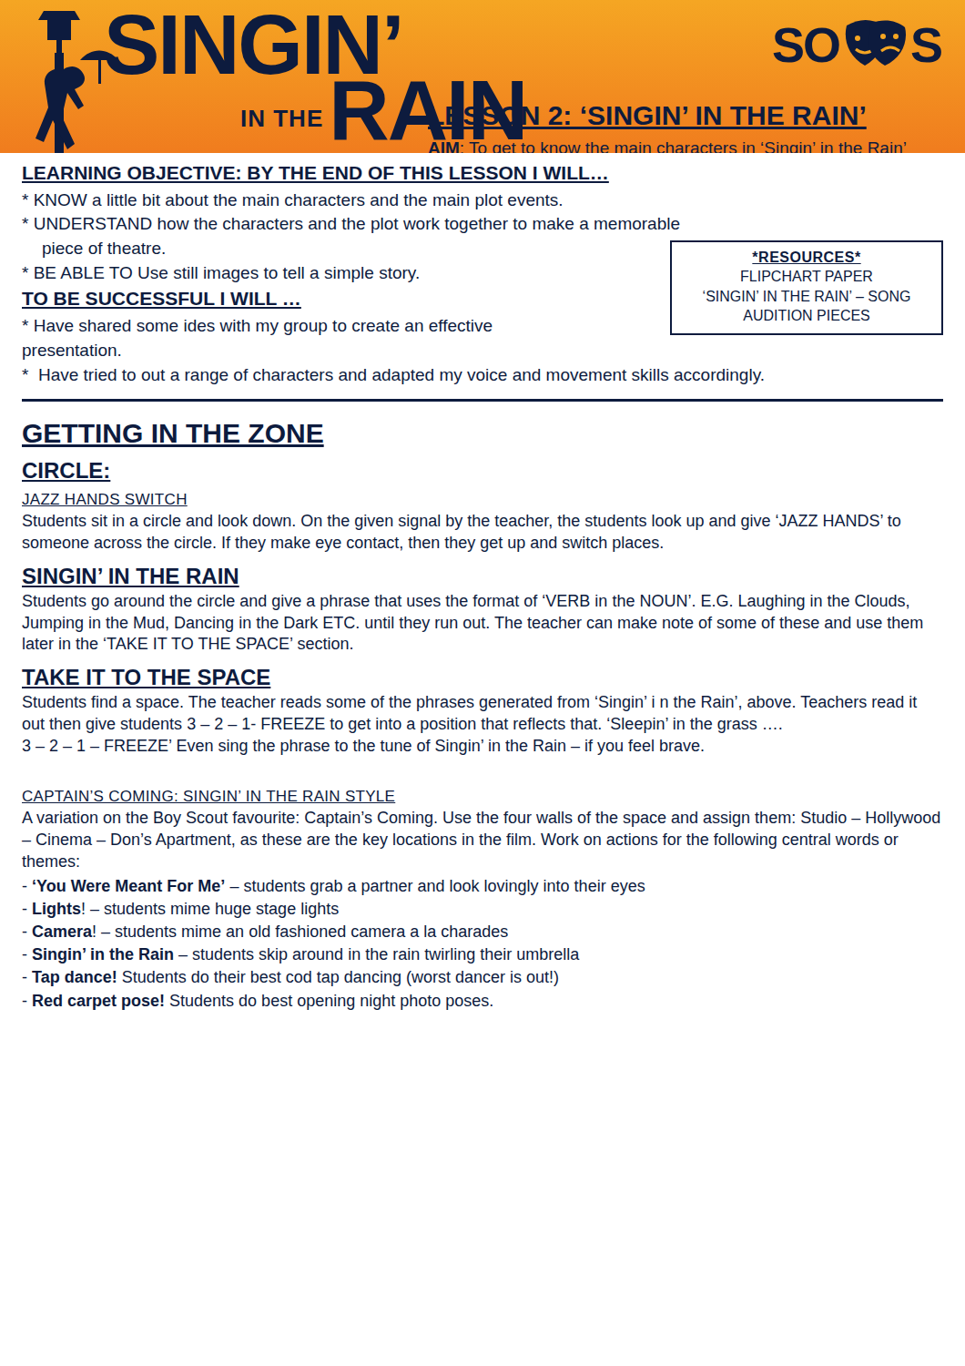SO S
SINGIN’
IN THERAIN
LESSON 2: ‘SINGIN’ IN THE RAIN’
AIM: To get to know the main characters in ‘Singin’ in the Rain’ and to understand it’s plot line
LEARNING OBJECTIVE: BY THE END OF THIS LESSON I WILL…
* KNOW a little bit about the main characters and the main plot events.
* UNDERSTAND how the characters and the plot work together to make a memorable
piece of theatre.
* BE ABLE TO Use still images to tell a simple story.
TO BE SUCCESSFUL I WILL …
* Have shared some ides with my group to create an effective
presentation.
* Have tried to out a range of characters and adapted my voice and movement skills accordingly.
*RESOURCES*
FLIPCHART PAPER
‘SINGIN’ IN THE RAIN’ – SONG
AUDITION PIECES
GETTING IN THE ZONE
CIRCLE:
JAZZ HANDS SWITCH
Students sit in a circle and look down. On the given signal by the teacher, the students look up and give ‘JAZZ HANDS’ to someone across the circle. If they make eye contact, then they get up and switch places.
SINGIN’ IN THE RAIN
Students go around the circle and give a phrase that uses the format of ‘VERB in the NOUN’. E.G. Laughing in the Clouds, Jumping in the Mud, Dancing in the Dark ETC. until they run out. The teacher can make note of some of these and use them later in the ‘TAKE IT TO THE SPACE’ section.
TAKE IT TO THE SPACE
Students find a space. The teacher reads some of the phrases generated from ‘Singin’ i n the Rain’, above. Teachers read it out then give students 3 – 2 – 1- FREEZE to get into a position that reflects that. ‘Sleepin’ in the grass ….
3 – 2 – 1 – FREEZE’ Even sing the phrase to the tune of Singin’ in the Rain – if you feel brave.
CAPTAIN’S COMING: SINGIN’ IN THE RAIN STYLE
A variation on the Boy Scout favourite: Captain’s Coming. Use the four walls of the space and assign them: Studio – Hollywood – Cinema – Don’s Apartment, as these are the key locations in the film. Work on actions for the following central words or themes:
- ‘You Were Meant For Me’ – students grab a partner and look lovingly into their eyes
- Lights! – students mime huge stage lights
- Camera! – students mime an old fashioned camera a la charades
- Singin’ in the Rain – students skip around in the rain twirling their umbrella
- Tap dance! Students do their best cod tap dancing (worst dancer is out!)
- Red carpet pose! Students do best opening night photo poses.